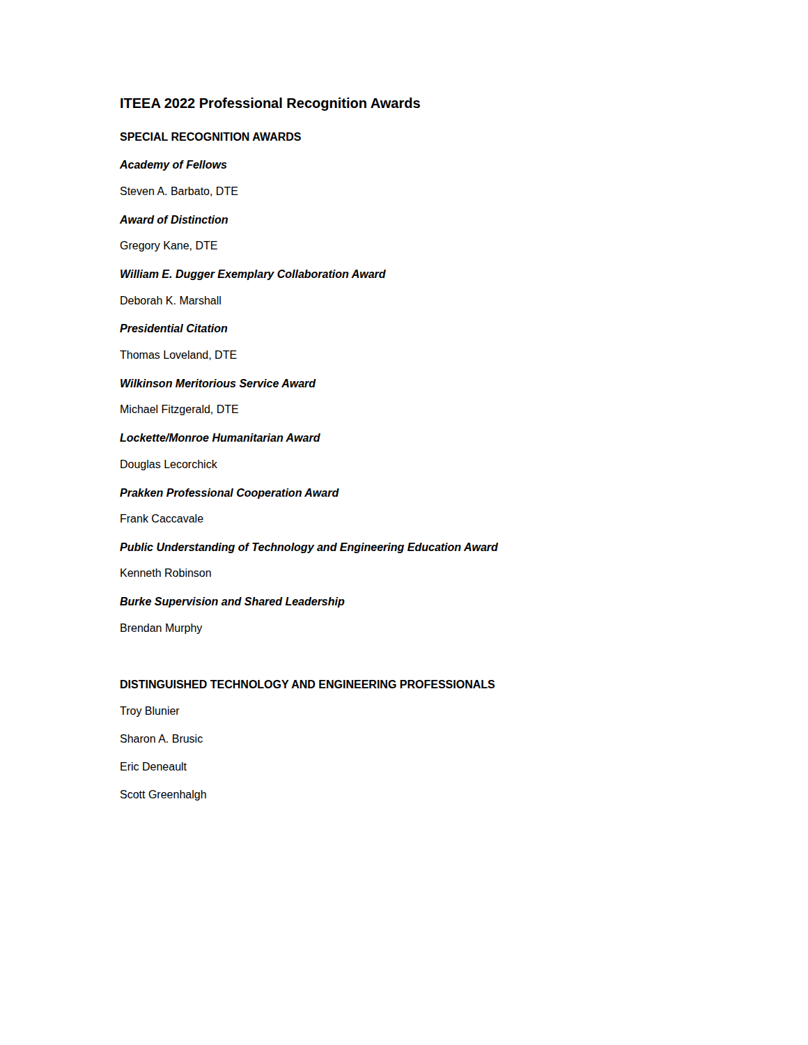ITEEA 2022 Professional Recognition Awards
Special Recognition Awards
Academy of Fellows
Steven A. Barbato, DTE
Award of Distinction
Gregory Kane, DTE
William E. Dugger Exemplary Collaboration Award
Deborah K. Marshall
Presidential Citation
Thomas Loveland, DTE
Wilkinson Meritorious Service Award
Michael Fitzgerald, DTE
Lockette/Monroe Humanitarian Award
Douglas Lecorchick
Prakken Professional Cooperation Award
Frank Caccavale
Public Understanding of Technology and Engineering Education Award
Kenneth Robinson
Burke Supervision and Shared Leadership
Brendan Murphy
Distinguished Technology and Engineering Professionals
Troy Blunier
Sharon A. Brusic
Eric Deneault
Scott Greenhalgh